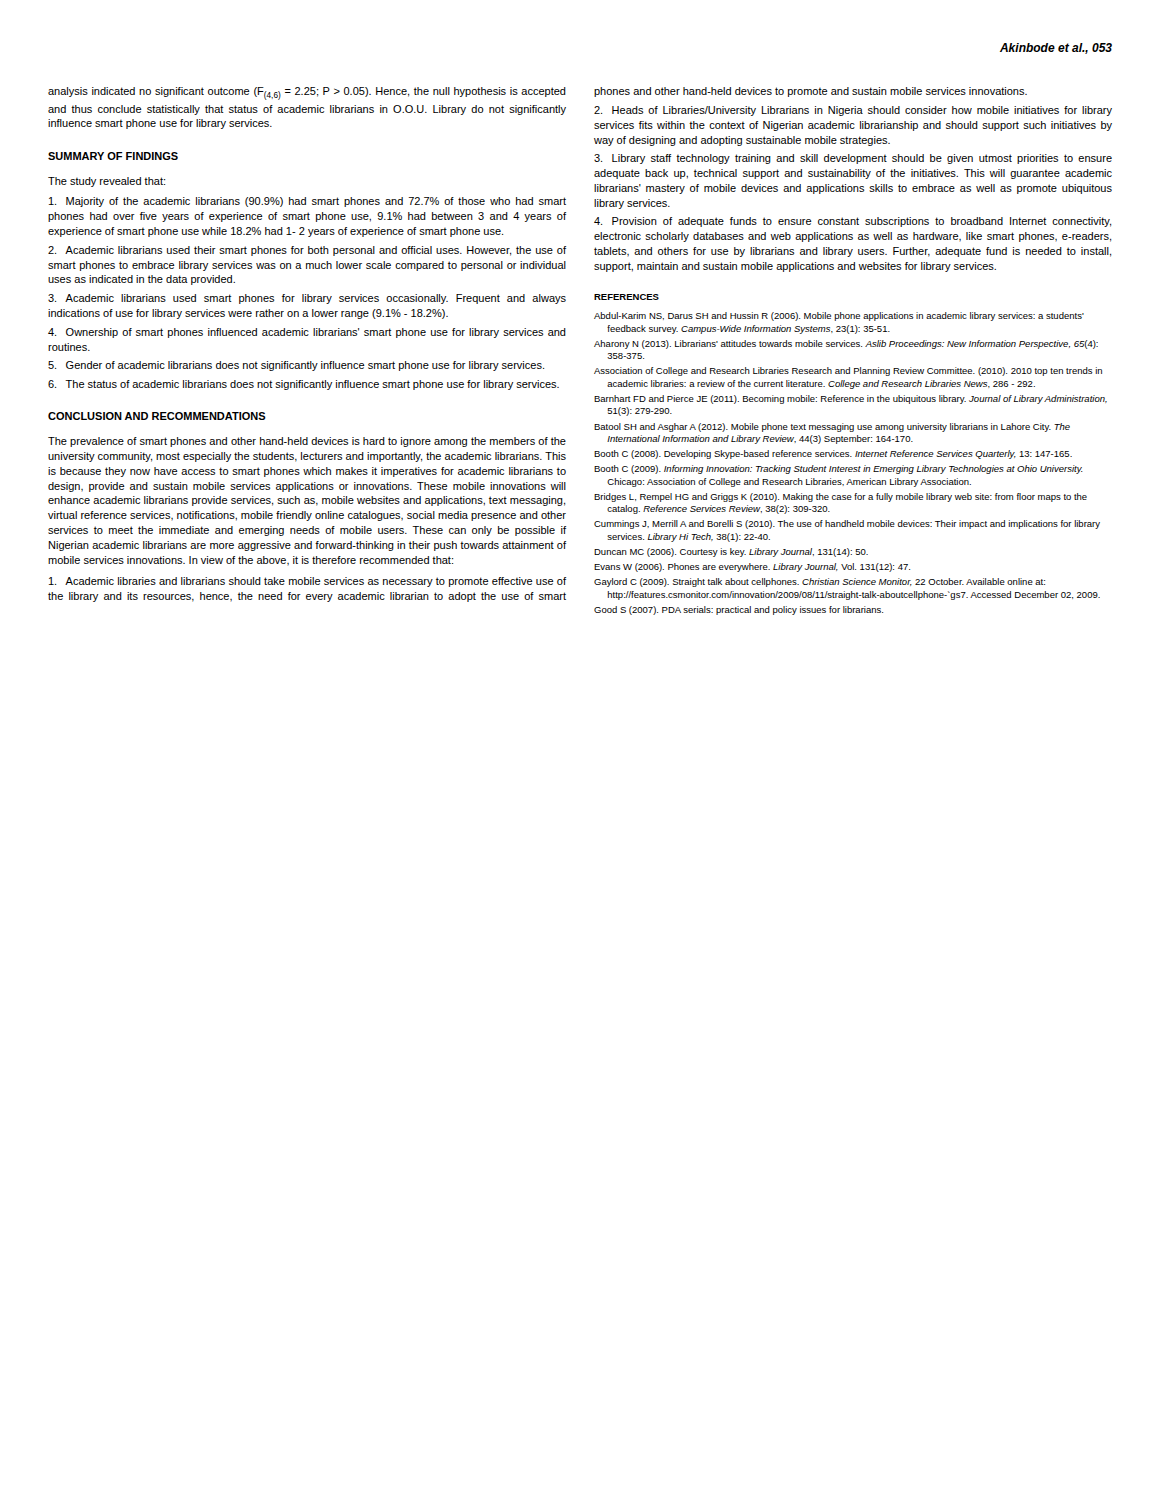Akinbode et al., 053
analysis indicated no significant outcome (F(4,6) = 2.25; P > 0.05). Hence, the null hypothesis is accepted and thus conclude statistically that status of academic librarians in O.O.U. Library do not significantly influence smart phone use for library services.
Summary of Findings
The study revealed that:
1. Majority of the academic librarians (90.9%) had smart phones and 72.7% of those who had smart phones had over five years of experience of smart phone use, 9.1% had between 3 and 4 years of experience of smart phone use while 18.2% had 1- 2 years of experience of smart phone use.
2. Academic librarians used their smart phones for both personal and official uses. However, the use of smart phones to embrace library services was on a much lower scale compared to personal or individual uses as indicated in the data provided.
3. Academic librarians used smart phones for library services occasionally. Frequent and always indications of use for library services were rather on a lower range (9.1% - 18.2%).
4. Ownership of smart phones influenced academic librarians' smart phone use for library services and routines.
5. Gender of academic librarians does not significantly influence smart phone use for library services.
6. The status of academic librarians does not significantly influence smart phone use for library services.
Conclusion and Recommendations
The prevalence of smart phones and other hand-held devices is hard to ignore among the members of the university community, most especially the students, lecturers and importantly, the academic librarians. This is because they now have access to smart phones which makes it imperatives for academic librarians to design, provide and sustain mobile services applications or innovations. These mobile innovations will enhance academic librarians provide services, such as, mobile websites and applications, text messaging, virtual reference services, notifications, mobile friendly online catalogues, social media presence and other services to meet the immediate and emerging needs of mobile users. These can only be possible if Nigerian academic librarians are more aggressive and forward-thinking in their push towards attainment of mobile services innovations. In view of the above, it is therefore recommended that:
1. Academic libraries and librarians should take mobile services as necessary to promote effective use of the library and its resources, hence, the need for every academic librarian to adopt the use of smart phones and other hand-held devices to promote and sustain mobile services innovations.
2. Heads of Libraries/University Librarians in Nigeria should consider how mobile initiatives for library services fits within the context of Nigerian academic librarianship and should support such initiatives by way of designing and adopting sustainable mobile strategies.
3. Library staff technology training and skill development should be given utmost priorities to ensure adequate back up, technical support and sustainability of the initiatives. This will guarantee academic librarians' mastery of mobile devices and applications skills to embrace as well as promote ubiquitous library services.
4. Provision of adequate funds to ensure constant subscriptions to broadband Internet connectivity, electronic scholarly databases and web applications as well as hardware, like smart phones, e-readers, tablets, and others for use by librarians and library users. Further, adequate fund is needed to install, support, maintain and sustain mobile applications and websites for library services.
REFERENCES
Abdul-Karim NS, Darus SH and Hussin R (2006). Mobile phone applications in academic library services: a students' feedback survey. Campus-Wide Information Systems, 23(1): 35-51.
Aharony N (2013). Librarians' attitudes towards mobile services. Aslib Proceedings: New Information Perspective, 65(4): 358-375.
Association of College and Research Libraries Research and Planning Review Committee. (2010). 2010 top ten trends in academic libraries: a review of the current literature. College and Research Libraries News, 286 - 292.
Barnhart FD and Pierce JE (2011). Becoming mobile: Reference in the ubiquitous library. Journal of Library Administration, 51(3): 279-290.
Batool SH and Asghar A (2012). Mobile phone text messaging use among university librarians in Lahore City. The International Information and Library Review, 44(3) September: 164-170.
Booth C (2008). Developing Skype-based reference services. Internet Reference Services Quarterly, 13: 147-165.
Booth C (2009). Informing Innovation: Tracking Student Interest in Emerging Library Technologies at Ohio University. Chicago: Association of College and Research Libraries, American Library Association.
Bridges L, Rempel HG and Griggs K (2010). Making the case for a fully mobile library web site: from floor maps to the catalog. Reference Services Review, 38(2): 309-320.
Cummings J, Merrill A and Borelli S (2010). The use of handheld mobile devices: Their impact and implications for library services. Library Hi Tech, 38(1): 22-40.
Duncan MC (2006). Courtesy is key. Library Journal, 131(14): 50.
Evans W (2006). Phones are everywhere. Library Journal, Vol. 131(12): 47.
Gaylord C (2009). Straight talk about cellphones. Christian Science Monitor, 22 October. Available online at: http://features.csmonitor.com/innovation/2009/08/11/straight-talk-aboutcellphone-`gs7. Accessed December 02, 2009.
Good S (2007). PDA serials: practical and policy issues for librarians.